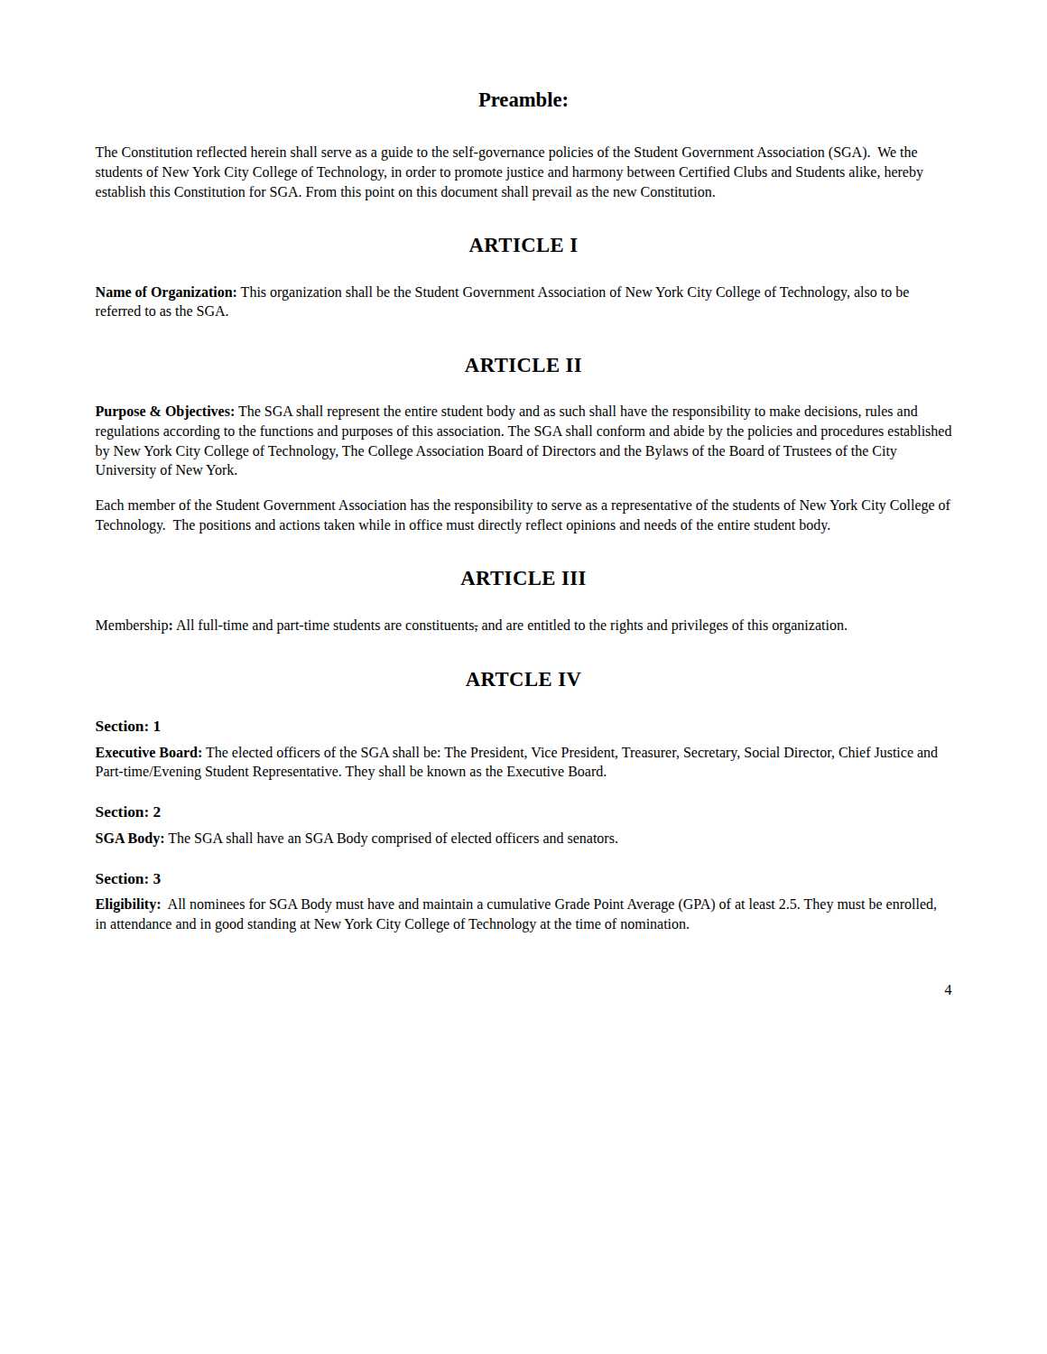Preamble:
The Constitution reflected herein shall serve as a guide to the self-governance policies of the Student Government Association (SGA). We the students of New York City College of Technology, in order to promote justice and harmony between Certified Clubs and Students alike, hereby establish this Constitution for SGA. From this point on this document shall prevail as the new Constitution.
ARTICLE I
Name of Organization: This organization shall be the Student Government Association of New York City College of Technology, also to be referred to as the SGA.
ARTICLE II
Purpose & Objectives: The SGA shall represent the entire student body and as such shall have the responsibility to make decisions, rules and regulations according to the functions and purposes of this association. The SGA shall conform and abide by the policies and procedures established by New York City College of Technology, The College Association Board of Directors and the Bylaws of the Board of Trustees of the City University of New York.
Each member of the Student Government Association has the responsibility to serve as a representative of the students of New York City College of Technology. The positions and actions taken while in office must directly reflect opinions and needs of the entire student body.
ARTICLE III
Membership: All full-time and part-time students are constituents, and are entitled to the rights and privileges of this organization.
ARTCLE IV
Section: 1
Executive Board: The elected officers of the SGA shall be: The President, Vice President, Treasurer, Secretary, Social Director, Chief Justice and Part-time/Evening Student Representative. They shall be known as the Executive Board.
Section: 2
SGA Body: The SGA shall have an SGA Body comprised of elected officers and senators.
Section: 3
Eligibility: All nominees for SGA Body must have and maintain a cumulative Grade Point Average (GPA) of at least 2.5. They must be enrolled, in attendance and in good standing at New York City College of Technology at the time of nomination.
4